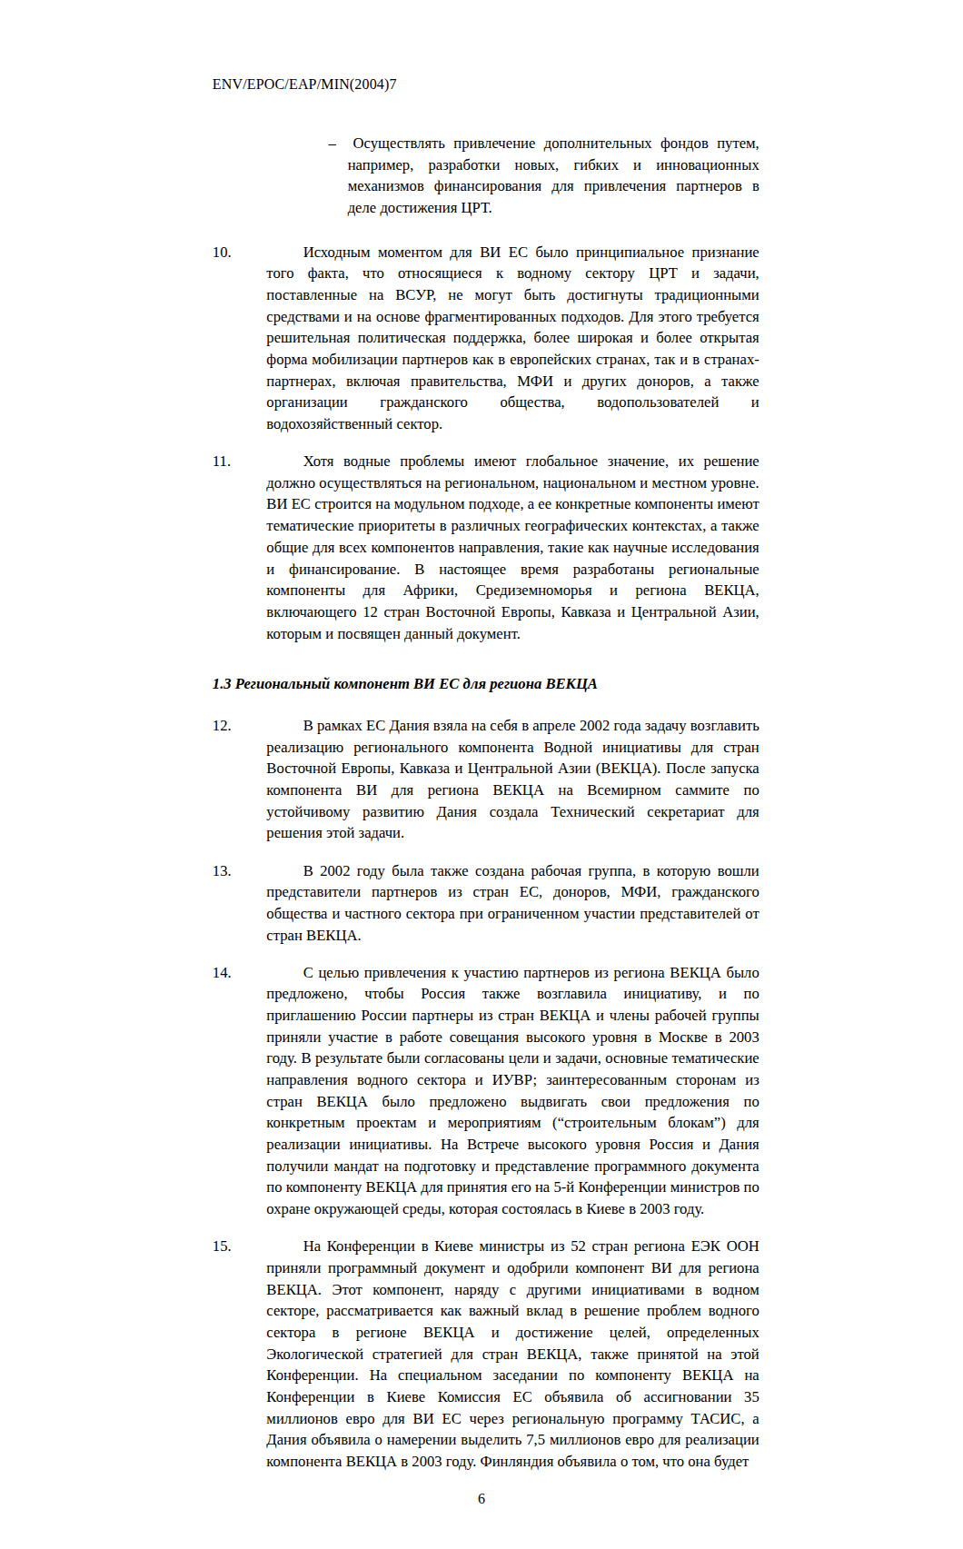ENV/EPOC/EAP/MIN(2004)7
– Осуществлять привлечение дополнительных фондов путем, например, разработки новых, гибких и инновационных механизмов финансирования для привлечения партнеров в деле достижения ЦРТ.
10.
Исходным моментом для ВИ ЕС было принципиальное признание того факта, что относящиеся к водному сектору ЦРТ и задачи, поставленные на ВСУР, не могут быть достигнуты традиционными средствами и на основе фрагментированных подходов. Для этого требуется решительная политическая поддержка, более широкая и более открытая форма мобилизации партнеров как в европейских странах, так и в странах-партнерах, включая правительства, МФИ и других доноров, а также организации гражданского общества, водопользователей и водохозяйственный сектор.
11.
Хотя водные проблемы имеют глобальное значение, их решение должно осуществляться на региональном, национальном и местном уровне. ВИ ЕС строится на модульном подходе, а ее конкретные компоненты имеют тематические приоритеты в различных географических контекстах, а также общие для всех компонентов направления, такие как научные исследования и финансирование. В настоящее время разработаны региональные компоненты для Африки, Средиземноморья и региона ВЕКЦА, включающего 12 стран Восточной Европы, Кавказа и Центральной Азии, которым и посвящен данный документ.
1.3 Региональный компонент ВИ ЕС для региона ВЕКЦА
12.
В рамках ЕС Дания взяла на себя в апреле 2002 года задачу возглавить реализацию регионального компонента Водной инициативы для стран Восточной Европы, Кавказа и Центральной Азии (ВЕКЦА). После запуска компонента ВИ для региона ВЕКЦА на Всемирном саммите по устойчивому развитию Дания создала Технический секретариат для решения этой задачи.
13.
В 2002 году была также создана рабочая группа, в которую вошли представители партнеров из стран ЕС, доноров, МФИ, гражданского общества и частного сектора при ограниченном участии представителей от стран ВЕКЦА.
14.
С целью привлечения к участию партнеров из региона ВЕКЦА было предложено, чтобы Россия также возглавила инициативу, и по приглашению России партнеры из стран ВЕКЦА и члены рабочей группы приняли участие в работе совещания высокого уровня в Москве в 2003 году. В результате были согласованы цели и задачи, основные тематические направления водного сектора и ИУВР; заинтересованным сторонам из стран ВЕКЦА было предложено выдвигать свои предложения по конкретным проектам и мероприятиям (“строительным блокам”) для реализации инициативы. На Встрече высокого уровня Россия и Дания получили мандат на подготовку и представление программного документа по компоненту ВЕКЦА для принятия его на 5-й Конференции министров по охране окружающей среды, которая состоялась в Киеве в 2003 году.
15.
На Конференции в Киеве министры из 52 стран региона ЕЭК ООН приняли программный документ и одобрили компонент ВИ для региона ВЕКЦА. Этот компонент, наряду с другими инициативами в водном секторе, рассматривается как важный вклад в решение проблем водного сектора в регионе ВЕКЦА и достижение целей, определенных Экологической стратегией для стран ВЕКЦА, также принятой на этой Конференции. На специальном заседании по компоненту ВЕКЦА на Конференции в Киеве Комиссия ЕС объявила об ассигновании 35 миллионов евро для ВИ ЕС через региональную программу ТАСИС, а Дания объявила о намерении выделить 7,5 миллионов евро для реализации компонента ВЕКЦА в 2003 году. Финляндия объявила о том, что она будет
6